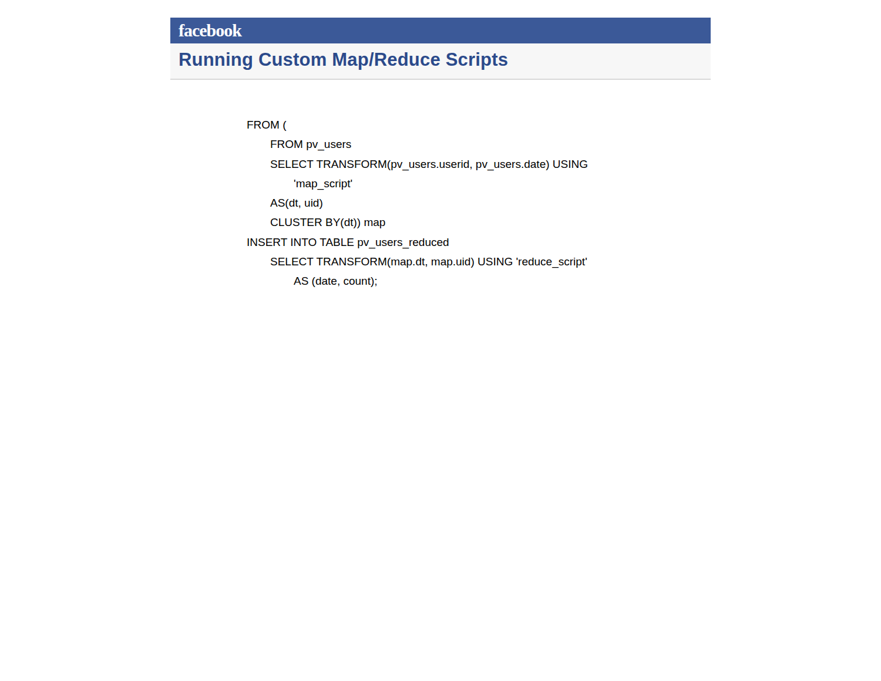facebook
Running Custom Map/Reduce Scripts
FROM ( FROM pv_users SELECT TRANSFORM(pv_users.userid, pv_users.date) USING 'map_script' AS(dt, uid) CLUSTER BY(dt)) map INSERT INTO TABLE pv_users_reduced SELECT TRANSFORM(map.dt, map.uid) USING 'reduce_script' AS (date, count);